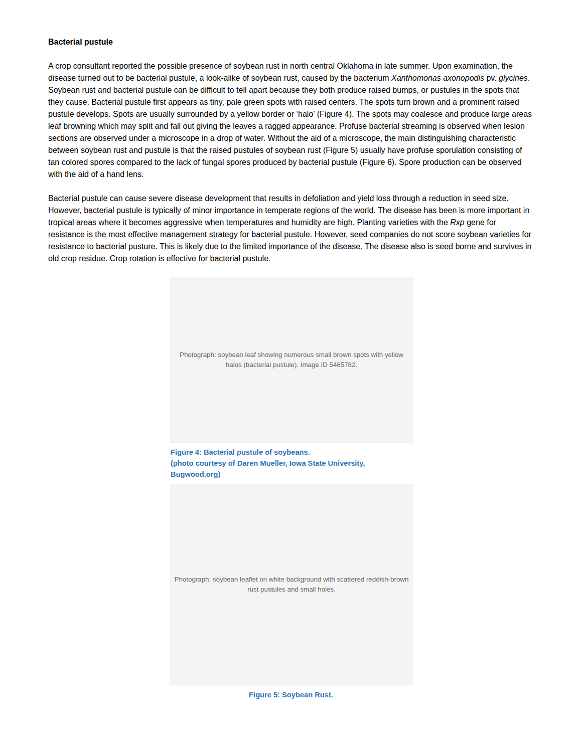Bacterial pustule
A crop consultant reported the possible presence of soybean rust in north central Oklahoma in late summer. Upon examination, the disease turned out to be bacterial pustule, a look-alike of soybean rust, caused by the bacterium Xanthomonas axonopodis pv. glycines. Soybean rust and bacterial pustule can be difficult to tell apart because they both produce raised bumps, or pustules in the spots that they cause. Bacterial pustule first appears as tiny, pale green spots with raised centers. The spots turn brown and a prominent raised pustule develops. Spots are usually surrounded by a yellow border or ‘halo’ (Figure 4). The spots may coalesce and produce large areas leaf browning which may split and fall out giving the leaves a ragged appearance. Profuse bacterial streaming is observed when lesion sections are observed under a microscope in a drop of water. Without the aid of a microscope, the main distinguishing characteristic between soybean rust and pustule is that the raised pustules of soybean rust (Figure 5) usually have profuse sporulation consisting of tan colored spores compared to the lack of fungal spores produced by bacterial pustule (Figure 6). Spore production can be observed with the aid of a hand lens.
Bacterial pustule can cause severe disease development that results in defoliation and yield loss through a reduction in seed size. However, bacterial pustule is typically of minor importance in temperate regions of the world. The disease has been is more important in tropical areas where it becomes aggressive when temperatures and humidity are high. Planting varieties with the Rxp gene for resistance is the most effective management strategy for bacterial pustule. However, seed companies do not score soybean varieties for resistance to bacterial pusture. This is likely due to the limited importance of the disease. The disease also is seed borne and survives in old crop residue. Crop rotation is effective for bacterial pustule.
Photograph: soybean leaf showing numerous small brown spots with yellow halos (bacterial pustule). Image ID 5465782.
Figure 4: Bacterial pustule of soybeans. (photo courtesy of Daren Mueller, Iowa State University, Bugwood.org)
Photograph: soybean leaflet on white background with scattered reddish-brown rust pustules and small holes.
Figure 5: Soybean Rust.